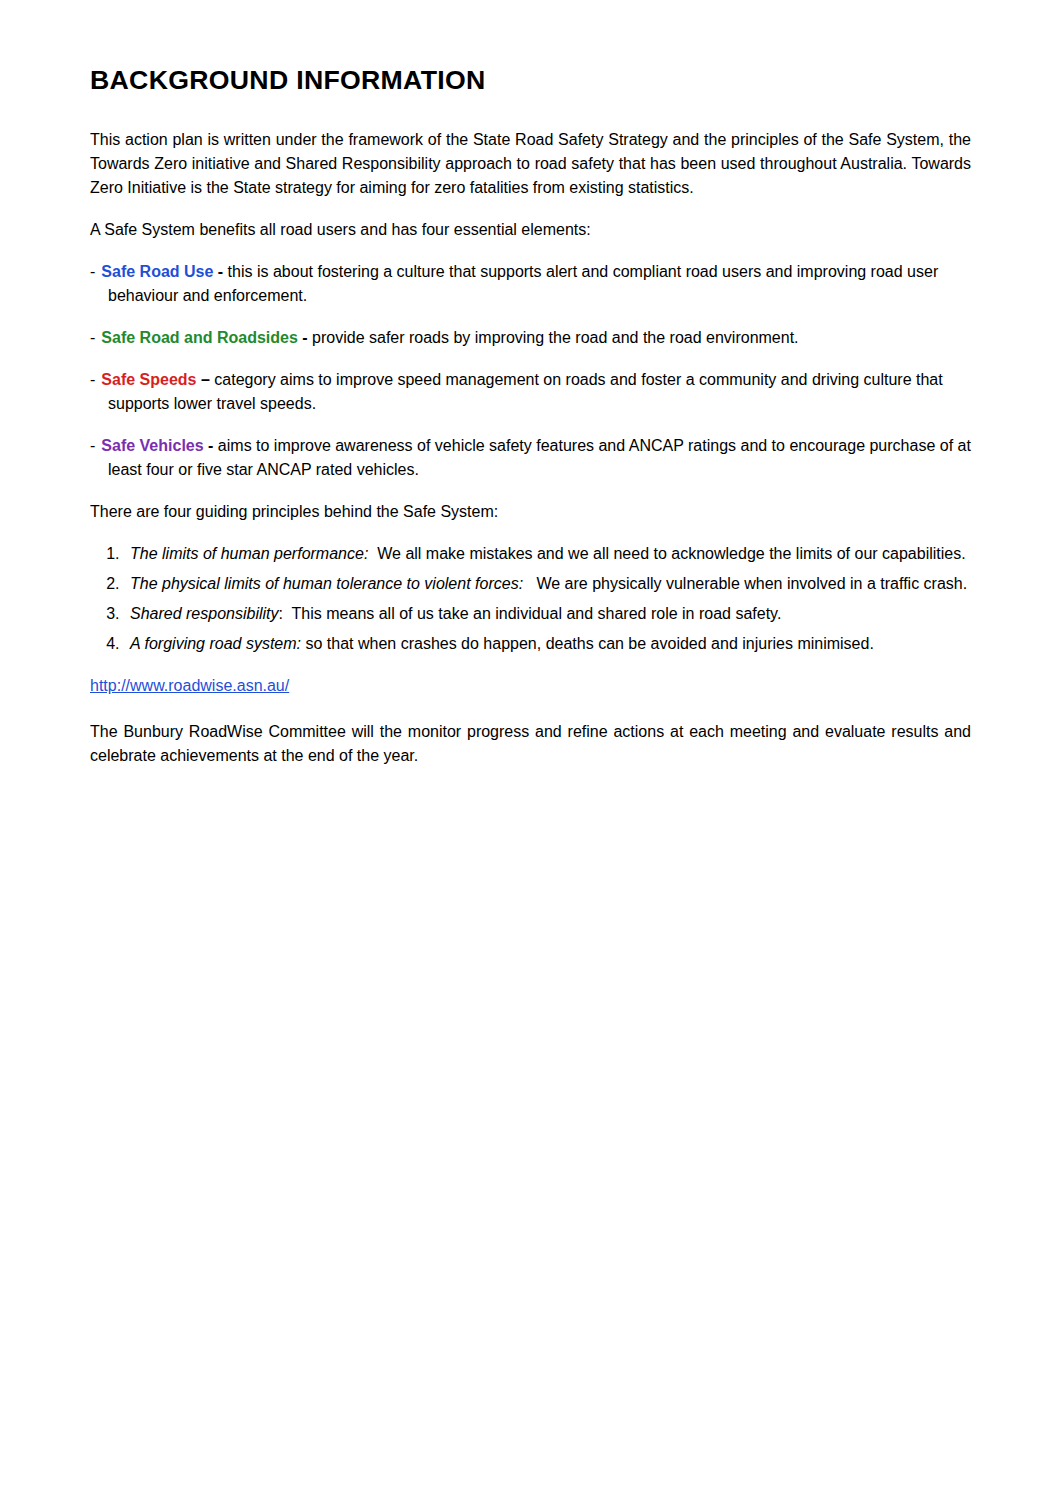BACKGROUND INFORMATION
This action plan is written under the framework of the State Road Safety Strategy and the principles of the Safe System, the Towards Zero initiative and Shared Responsibility approach to road safety that has been used throughout Australia. Towards Zero Initiative is the State strategy for aiming for zero fatalities from existing statistics.
A Safe System benefits all road users and has four essential elements:
-Safe Road Use - this is about fostering a culture that supports alert and compliant road users and improving road user behaviour and enforcement.
-Safe Road and Roadsides - provide safer roads by improving the road and the road environment.
-Safe Speeds – category aims to improve speed management on roads and foster a community and driving culture that supports lower travel speeds.
-Safe Vehicles - aims to improve awareness of vehicle safety features and ANCAP ratings and to encourage purchase of at least four or five star ANCAP rated vehicles.
There are four guiding principles behind the Safe System:
The limits of human performance: We all make mistakes and we all need to acknowledge the limits of our capabilities.
The physical limits of human tolerance to violent forces: We are physically vulnerable when involved in a traffic crash.
Shared responsibility: This means all of us take an individual and shared role in road safety.
A forgiving road system: so that when crashes do happen, deaths can be avoided and injuries minimised.
http://www.roadwise.asn.au/
The Bunbury RoadWise Committee will the monitor progress and refine actions at each meeting and evaluate results and celebrate achievements at the end of the year.